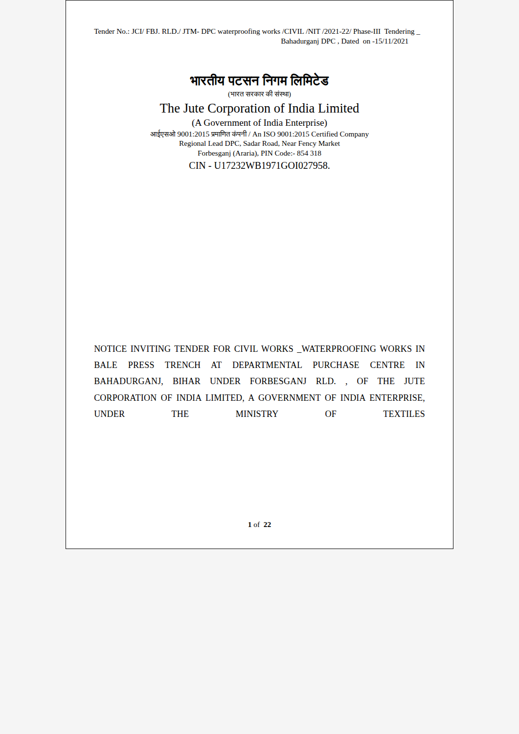Tender No.: JCI/ FBJ. RLD./ JTM- DPC waterproofing works /CIVIL /NIT /2021-22/ Phase-III Tendering _ Bahadurganj DPC , Dated on -15/11/2021
भारतीय पटसन निगम लिमिटेड
(भारत सरकार की संस्था)
The Jute Corporation of India Limited
(A Government of India Enterprise)
आईएसओ 9001:2015 प्रमाणित कंपनी / An ISO 9001:2015 Certified Company
Regional Lead DPC, Sadar Road, Near Fency Market
Forbesganj (Araria), PIN Code:- 854 318
CIN - U17232WB1971GOI027958.
NOTICE INVITING TENDER FOR CIVIL WORKS _WATERPROOFING WORKS IN BALE PRESS TRENCH AT DEPARTMENTAL PURCHASE CENTRE IN BAHADURGANJ, BIHAR UNDER FORBESGANJ RLD. , OF THE JUTE CORPORATION OF INDIA LIMITED, A GOVERNMENT OF INDIA ENTERPRISE, UNDER THE MINISTRY OF TEXTILES
1 of 22